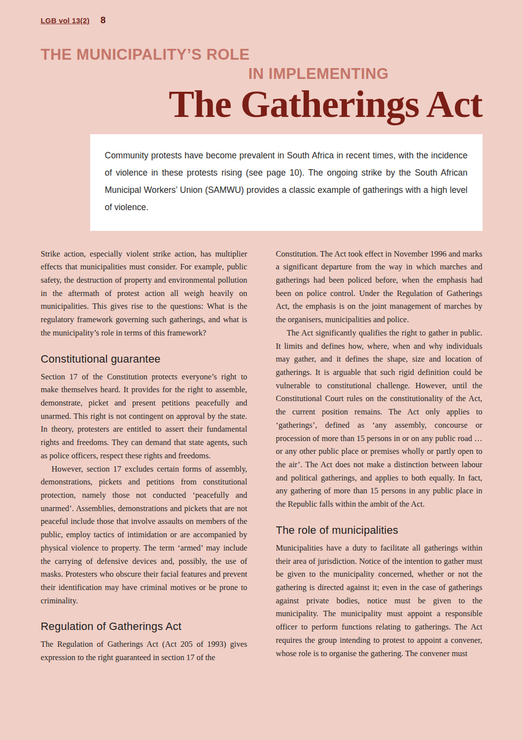LGB vol 13(2) 8
THE MUNICIPALITY’S ROLE IN IMPLEMENTING
The Gatherings Act
Community protests have become prevalent in South Africa in recent times, with the incidence of violence in these protests rising (see page 10). The ongoing strike by the South African Municipal Workers’ Union (SAMWU) provides a classic example of gatherings with a high level of violence.
Strike action, especially violent strike action, has multiplier effects that municipalities must consider. For example, public safety, the destruction of property and environmental pollution in the aftermath of protest action all weigh heavily on municipalities. This gives rise to the questions: What is the regulatory framework governing such gatherings, and what is the municipality’s role in terms of this framework?
Constitutional guarantee
Section 17 of the Constitution protects everyone’s right to make themselves heard. It provides for the right to assemble, demonstrate, picket and present petitions peacefully and unarmed. This right is not contingent on approval by the state. In theory, protesters are entitled to assert their fundamental rights and freedoms. They can demand that state agents, such as police officers, respect these rights and freedoms.
However, section 17 excludes certain forms of assembly, demonstrations, pickets and petitions from constitutional protection, namely those not conducted ‘peacefully and unarmed’. Assemblies, demonstrations and pickets that are not peaceful include those that involve assaults on members of the public, employ tactics of intimidation or are accompanied by physical violence to property. The term ‘armed’ may include the carrying of defensive devices and, possibly, the use of masks. Protesters who obscure their facial features and prevent their identification may have criminal motives or be prone to criminality.
Regulation of Gatherings Act
The Regulation of Gatherings Act (Act 205 of 1993) gives expression to the right guaranteed in section 17 of the
Constitution. The Act took effect in November 1996 and marks a significant departure from the way in which marches and gatherings had been policed before, when the emphasis had been on police control. Under the Regulation of Gatherings Act, the emphasis is on the joint management of marches by the organisers, municipalities and police.
The Act significantly qualifies the right to gather in public. It limits and defines how, where, when and why individuals may gather, and it defines the shape, size and location of gatherings. It is arguable that such rigid definition could be vulnerable to constitutional challenge. However, until the Constitutional Court rules on the constitutionality of the Act, the current position remains. The Act only applies to ‘gatherings’, defined as ‘any assembly, concourse or procession of more than 15 persons in or on any public road … or any other public place or premises wholly or partly open to the air’. The Act does not make a distinction between labour and political gatherings, and applies to both equally. In fact, any gathering of more than 15 persons in any public place in the Republic falls within the ambit of the Act.
The role of municipalities
Municipalities have a duty to facilitate all gatherings within their area of jurisdiction. Notice of the intention to gather must be given to the municipality concerned, whether or not the gathering is directed against it; even in the case of gatherings against private bodies, notice must be given to the municipality. The municipality must appoint a responsible officer to perform functions relating to gatherings. The Act requires the group intending to protest to appoint a convener, whose role is to organise the gathering. The convener must